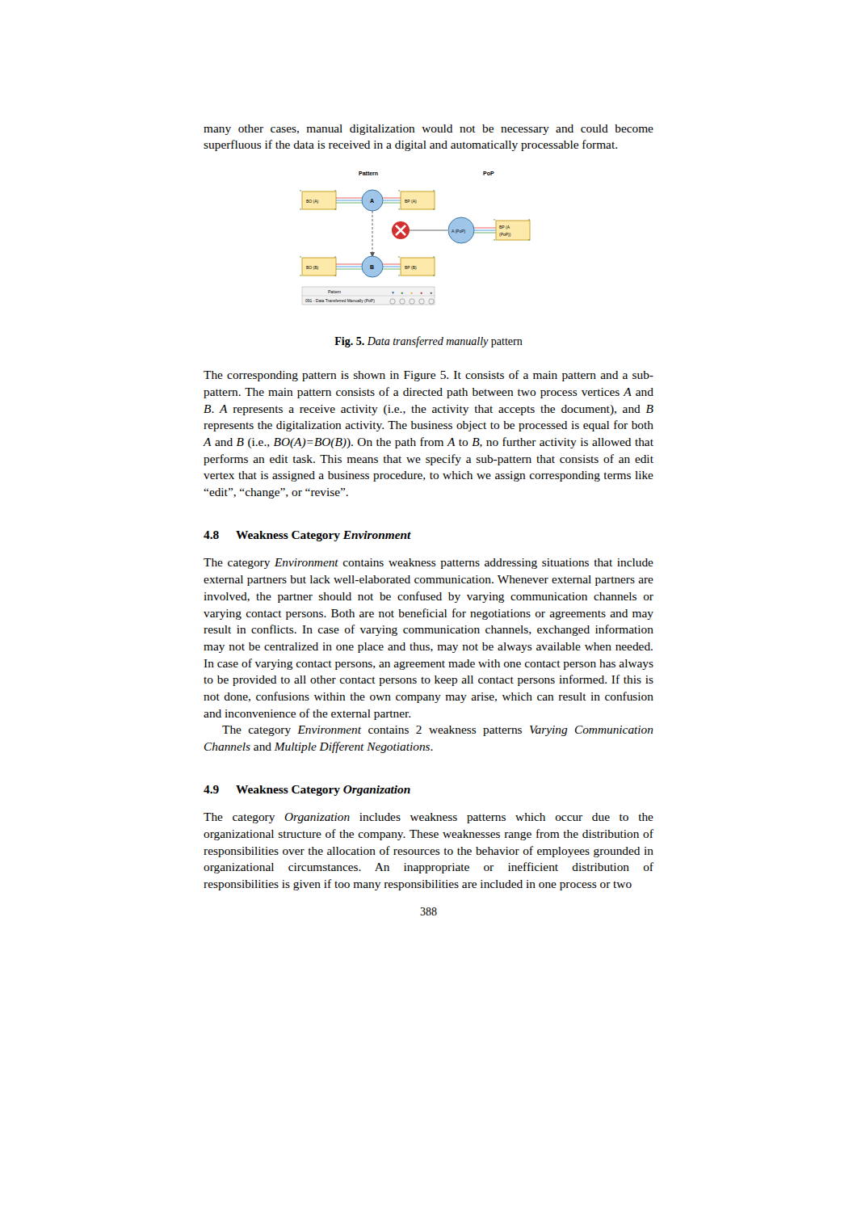many other cases, manual digitalization would not be necessary and could become superfluous if the data is received in a digital and automatically processable format.
Pattern PoP BO (A) * * * * A BP (A) * * * * A (PoP) BP (A (PoP)) * * * * BO (B) * * * * B BP (B) * * * * Pattern 091 - Data Transferred Manually (PoP) ▼ ● ● ● ●
Fig. 5. Data transferred manually pattern
The corresponding pattern is shown in Figure 5. It consists of a main pattern and a sub-pattern. The main pattern consists of a directed path between two process vertices A and B. A represents a receive activity (i.e., the activity that accepts the document), and B represents the digitalization activity. The business object to be processed is equal for both A and B (i.e., BO(A)=BO(B)). On the path from A to B, no further activity is allowed that performs an edit task. This means that we specify a sub-pattern that consists of an edit vertex that is assigned a business procedure, to which we assign corresponding terms like “edit”, “change”, or “revise”.
4.8 Weakness Category Environment
The category Environment contains weakness patterns addressing situations that include external partners but lack well-elaborated communication. Whenever external partners are involved, the partner should not be confused by varying communication channels or varying contact persons. Both are not beneficial for negotiations or agreements and may result in conflicts. In case of varying communication channels, exchanged information may not be centralized in one place and thus, may not be always available when needed. In case of varying contact persons, an agreement made with one contact person has always to be provided to all other contact persons to keep all contact persons informed. If this is not done, confusions within the own company may arise, which can result in confusion and inconvenience of the external partner.
The category Environment contains 2 weakness patterns Varying Communication Channels and Multiple Different Negotiations.
4.9 Weakness Category Organization
The category Organization includes weakness patterns which occur due to the organizational structure of the company. These weaknesses range from the distribution of responsibilities over the allocation of resources to the behavior of employees grounded in organizational circumstances. An inappropriate or inefficient distribution of responsibilities is given if too many responsibilities are included in one process or two
388